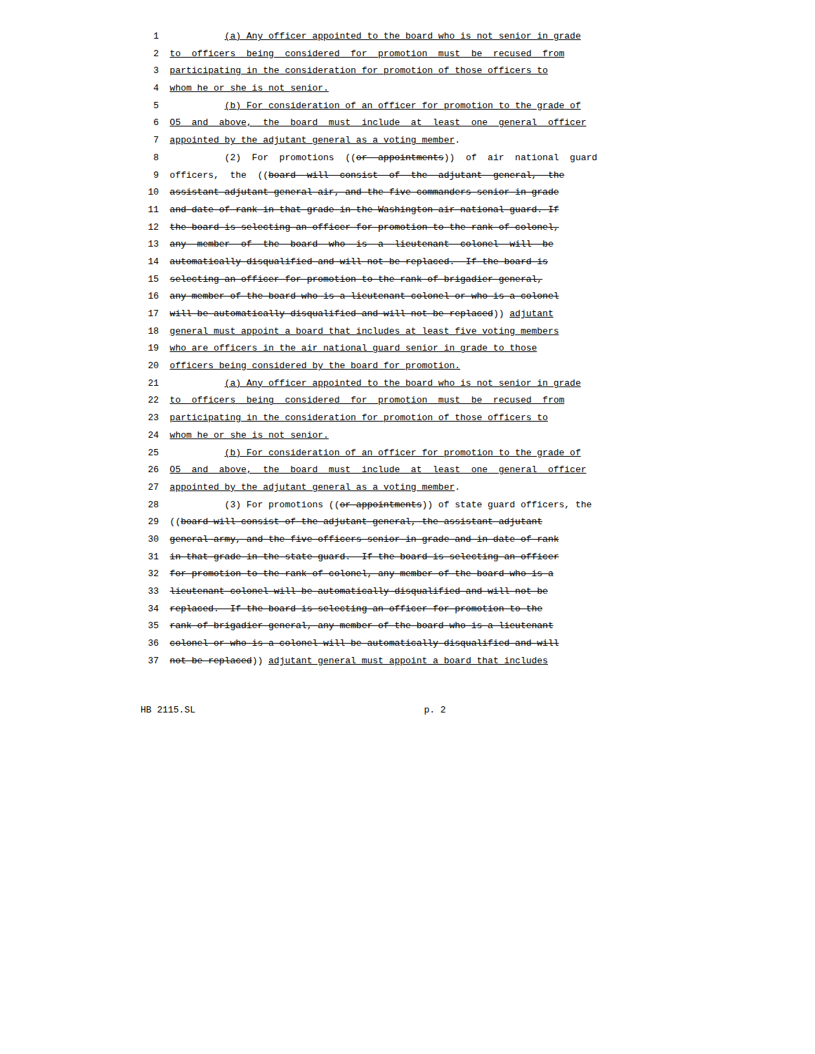(a) Any officer appointed to the board who is not senior in grade
to officers being considered for promotion must be recused from
participating in the consideration for promotion of those officers to
whom he or she is not senior.
(b) For consideration of an officer for promotion to the grade of
O5 and above, the board must include at least one general officer
appointed by the adjutant general as a voting member.
(2) For promotions ((or appointments)) of air national guard
officers, the ((board will consist of the adjutant general, the
assistant adjutant general air, and the five commanders senior in grade
and date of rank in that grade in the Washington air national guard. If
the board is selecting an officer for promotion to the rank of colonel,
any member of the board who is a lieutenant colonel will be
automatically disqualified and will not be replaced. If the board is
selecting an officer for promotion to the rank of brigadier general,
any member of the board who is a lieutenant colonel or who is a colonel
will be automatically disqualified and will not be replaced)) adjutant
general must appoint a board that includes at least five voting members
who are officers in the air national guard senior in grade to those
officers being considered by the board for promotion.
(a) Any officer appointed to the board who is not senior in grade
to officers being considered for promotion must be recused from
participating in the consideration for promotion of those officers to
whom he or she is not senior.
(b) For consideration of an officer for promotion to the grade of
O5 and above, the board must include at least one general officer
appointed by the adjutant general as a voting member.
(3) For promotions ((or appointments)) of state guard officers, the
((board will consist of the adjutant general, the assistant adjutant
general army, and the five officers senior in grade and in date of rank
in that grade in the state guard. If the board is selecting an officer
for promotion to the rank of colonel, any member of the board who is a
lieutenant colonel will be automatically disqualified and will not be
replaced. If the board is selecting an officer for promotion to the
rank of brigadier general, any member of the board who is a lieutenant
colonel or who is a colonel will be automatically disqualified and will
not be replaced)) adjutant general must appoint a board that includes
HB 2115.SL
p. 2